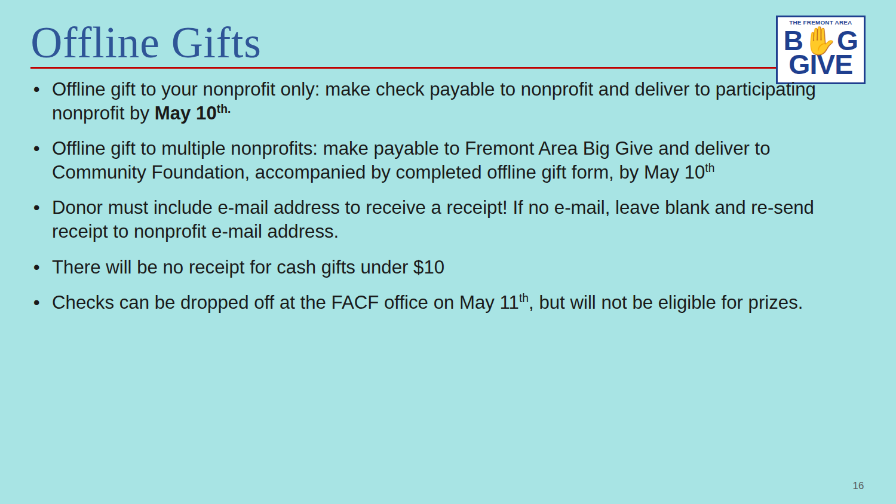THE FREMONT AREA
B✋G GIVE
Offline Gifts
Offline gift to your nonprofit only: make check payable to nonprofit and deliver to participating nonprofit by May 10th.
Offline gift to multiple nonprofits: make payable to Fremont Area Big Give and deliver to Community Foundation, accompanied by completed offline gift form, by May 10th
Donor must include e-mail address to receive a receipt! If no e-mail, leave blank and re-send receipt to nonprofit e-mail address.
There will be no receipt for cash gifts under $10
Checks can be dropped off at the FACF office on May 11th, but will not be eligible for prizes.
16